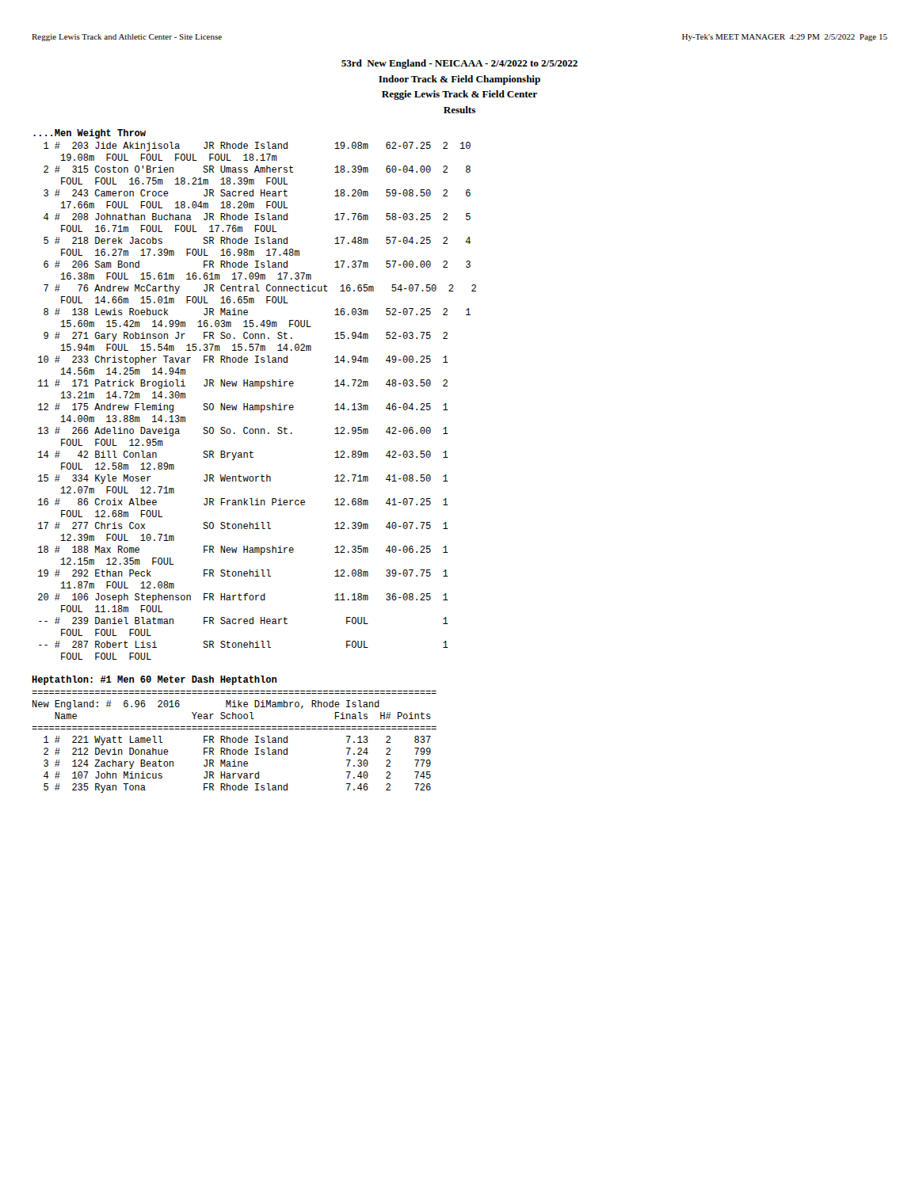Reggie Lewis Track and Athletic Center - Site License
Hy-Tek's MEET MANAGER 4:29 PM 2/5/2022 Page 15
53rd New England - NEICAAA - 2/4/2022 to 2/5/2022 Indoor Track & Field Championship Reggie Lewis Track & Field Center Results
....Men Weight Throw
  1 #  203 Jide Akinjisola    JR Rhode Island        19.08m   62-07.25  2  10
     19.08m  FOUL  FOUL  FOUL  FOUL  18.17m
  2 #  315 Coston O'Brien     SR Umass Amherst       18.39m   60-04.00  2   8
     FOUL  FOUL  16.75m  18.21m  18.39m  FOUL
  3 #  243 Cameron Croce      JR Sacred Heart        18.20m   59-08.50  2   6
     17.66m  FOUL  FOUL  18.04m  18.20m  FOUL
  4 #  208 Johnathan Buchana  JR Rhode Island        17.76m   58-03.25  2   5
     FOUL  16.71m  FOUL  FOUL  17.76m  FOUL
  5 #  218 Derek Jacobs       SR Rhode Island        17.48m   57-04.25  2   4
     FOUL  16.27m  17.39m  FOUL  16.98m  17.48m
  6 #  206 Sam Bond           FR Rhode Island        17.37m   57-00.00  2   3
     16.38m  FOUL  15.61m  16.61m  17.09m  17.37m
  7 #   76 Andrew McCarthy    JR Central Connecticut  16.65m   54-07.50  2   2
     FOUL  14.66m  15.01m  FOUL  16.65m  FOUL
  8 #  138 Lewis Roebuck      JR Maine               16.03m   52-07.25  2   1
     15.60m  15.42m  14.99m  16.03m  15.49m  FOUL
  9 #  271 Gary Robinson Jr   FR So. Conn. St.       15.94m   52-03.75  2
     15.94m  FOUL  15.54m  15.37m  15.57m  14.02m
 10 #  233 Christopher Tavar  FR Rhode Island        14.94m   49-00.25  1
     14.56m  14.25m  14.94m
 11 #  171 Patrick Brogioli   JR New Hampshire       14.72m   48-03.50  2
     13.21m  14.72m  14.30m
 12 #  175 Andrew Fleming     SO New Hampshire       14.13m   46-04.25  1
     14.00m  13.88m  14.13m
 13 #  266 Adelino Daveiga    SO So. Conn. St.       12.95m   42-06.00  1
     FOUL  FOUL  12.95m
 14 #   42 Bill Conlan        SR Bryant              12.89m   42-03.50  1
     FOUL  12.58m  12.89m
 15 #  334 Kyle Moser         JR Wentworth           12.71m   41-08.50  1
     12.07m  FOUL  12.71m
 16 #   86 Croix Albee        JR Franklin Pierce     12.68m   41-07.25  1
     FOUL  12.68m  FOUL
 17 #  277 Chris Cox          SO Stonehill           12.39m   40-07.75  1
     12.39m  FOUL  10.71m
 18 #  188 Max Rome           FR New Hampshire       12.35m   40-06.25  1
     12.15m  12.35m  FOUL
 19 #  292 Ethan Peck         FR Stonehill           12.08m   39-07.75  1
     11.87m  FOUL  12.08m
 20 #  106 Joseph Stephenson  FR Hartford            11.18m   36-08.25  1
     FOUL  11.18m  FOUL
 -- #  239 Daniel Blatman     FR Sacred Heart          FOUL             1
     FOUL  FOUL  FOUL
 -- #  287 Robert Lisi        SR Stonehill             FOUL             1
     FOUL  FOUL  FOUL
Heptathlon: #1 Men 60 Meter Dash Heptathlon
=======================================================================
New England: #  6.96  2016        Mike DiMambro, Rhode Island
    Name                    Year School              Finals  H# Points
=======================================================================
  1 #  221 Wyatt Lamell       FR Rhode Island          7.13   2    837
  2 #  212 Devin Donahue      FR Rhode Island          7.24   2    799
  3 #  124 Zachary Beaton     JR Maine                 7.30   2    779
  4 #  107 John Minicus       JR Harvard               7.40   2    745
  5 #  235 Ryan Tona          FR Rhode Island          7.46   2    726